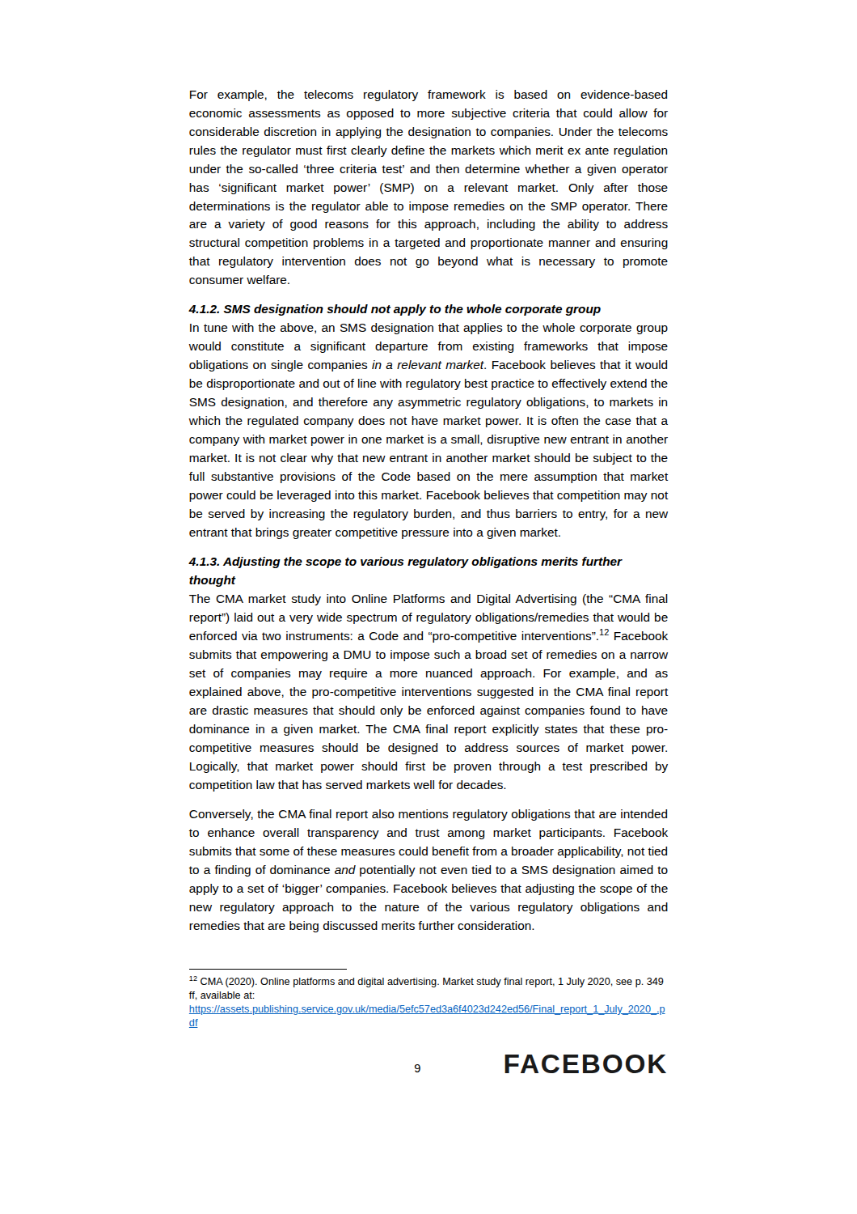For example, the telecoms regulatory framework is based on evidence-based economic assessments as opposed to more subjective criteria that could allow for considerable discretion in applying the designation to companies. Under the telecoms rules the regulator must first clearly define the markets which merit ex ante regulation under the so-called ‘three criteria test’ and then determine whether a given operator has ‘significant market power’ (SMP) on a relevant market. Only after those determinations is the regulator able to impose remedies on the SMP operator. There are a variety of good reasons for this approach, including the ability to address structural competition problems in a targeted and proportionate manner and ensuring that regulatory intervention does not go beyond what is necessary to promote consumer welfare.
4.1.2. SMS designation should not apply to the whole corporate group
In tune with the above, an SMS designation that applies to the whole corporate group would constitute a significant departure from existing frameworks that impose obligations on single companies in a relevant market. Facebook believes that it would be disproportionate and out of line with regulatory best practice to effectively extend the SMS designation, and therefore any asymmetric regulatory obligations, to markets in which the regulated company does not have market power. It is often the case that a company with market power in one market is a small, disruptive new entrant in another market. It is not clear why that new entrant in another market should be subject to the full substantive provisions of the Code based on the mere assumption that market power could be leveraged into this market. Facebook believes that competition may not be served by increasing the regulatory burden, and thus barriers to entry, for a new entrant that brings greater competitive pressure into a given market.
4.1.3. Adjusting the scope to various regulatory obligations merits further thought
The CMA market study into Online Platforms and Digital Advertising (the “CMA final report”) laid out a very wide spectrum of regulatory obligations/remedies that would be enforced via two instruments: a Code and “pro-competitive interventions”.12 Facebook submits that empowering a DMU to impose such a broad set of remedies on a narrow set of companies may require a more nuanced approach. For example, and as explained above, the pro-competitive interventions suggested in the CMA final report are drastic measures that should only be enforced against companies found to have dominance in a given market. The CMA final report explicitly states that these pro-competitive measures should be designed to address sources of market power. Logically, that market power should first be proven through a test prescribed by competition law that has served markets well for decades.
Conversely, the CMA final report also mentions regulatory obligations that are intended to enhance overall transparency and trust among market participants. Facebook submits that some of these measures could benefit from a broader applicability, not tied to a finding of dominance and potentially not even tied to a SMS designation aimed to apply to a set of ‘bigger’ companies. Facebook believes that adjusting the scope of the new regulatory approach to the nature of the various regulatory obligations and remedies that are being discussed merits further consideration.
12 CMA (2020). Online platforms and digital advertising. Market study final report, 1 July 2020, see p. 349 ff, available at:
https://assets.publishing.service.gov.uk/media/5efc57ed3a6f4023d242ed56/Final_report_1_July_2020_.pdf
9
FACEBOOK